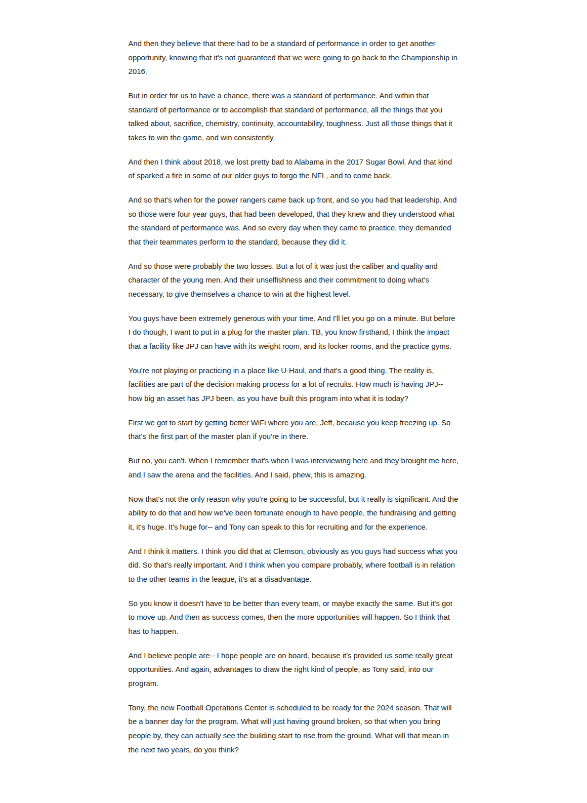And then they believe that there had to be a standard of performance in order to get another opportunity, knowing that it's not guaranteed that we were going to go back to the Championship in 2016.
But in order for us to have a chance, there was a standard of performance. And within that standard of performance or to accomplish that standard of performance, all the things that you talked about, sacrifice, chemistry, continuity, accountability, toughness. Just all those things that it takes to win the game, and win consistently.
And then I think about 2018, we lost pretty bad to Alabama in the 2017 Sugar Bowl. And that kind of sparked a fire in some of our older guys to forgo the NFL, and to come back.
And so that's when for the power rangers came back up front, and so you had that leadership. And so those were four year guys, that had been developed, that they knew and they understood what the standard of performance was. And so every day when they came to practice, they demanded that their teammates perform to the standard, because they did it.
And so those were probably the two losses. But a lot of it was just the caliber and quality and character of the young men. And their unselfishness and their commitment to doing what's necessary, to give themselves a chance to win at the highest level.
You guys have been extremely generous with your time. And I'll let you go on a minute. But before I do though, I want to put in a plug for the master plan. TB, you know firsthand, I think the impact that a facility like JPJ can have with its weight room, and its locker rooms, and the practice gyms.
You're not playing or practicing in a place like U-Haul, and that's a good thing. The reality is, facilities are part of the decision making process for a lot of recruits. How much is having JPJ-- how big an asset has JPJ been, as you have built this program into what it is today?
First we got to start by getting better WiFi where you are, Jeff, because you keep freezing up. So that's the first part of the master plan if you're in there.
But no, you can't. When I remember that's when I was interviewing here and they brought me here, and I saw the arena and the facilities. And I said, phew, this is amazing.
Now that's not the only reason why you're going to be successful, but it really is significant. And the ability to do that and how we've been fortunate enough to have people, the fundraising and getting it, it's huge. It's huge for-- and Tony can speak to this for recruiting and for the experience.
And I think it matters. I think you did that at Clemson, obviously as you guys had success what you did. So that's really important. And I think when you compare probably, where football is in relation to the other teams in the league, it's at a disadvantage.
So you know it doesn't have to be better than every team, or maybe exactly the same. But it's got to move up. And then as success comes, then the more opportunities will happen. So I think that has to happen.
And I believe people are-- I hope people are on board, because it's provided us some really great opportunities. And again, advantages to draw the right kind of people, as Tony said, into our program.
Tony, the new Football Operations Center is scheduled to be ready for the 2024 season. That will be a banner day for the program. What will just having ground broken, so that when you bring people by, they can actually see the building start to rise from the ground. What will that mean in the next two years, do you think?